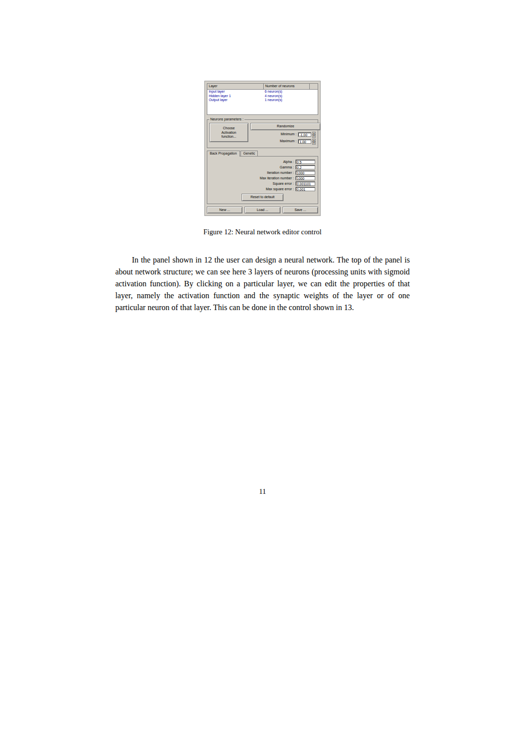Layer
Number of neurons
Input layer
6 neuron(s)
Hidden layer 1
4 neuron(s)
Output layer
1 neuron(s)
Neurons parameters :
Choose
Activation
function...
Randomize
Minimum : -1,00▲▼
Maximum : 1,00▲▼
Back Propagation
Genetic
Alpha : 0,5
Gamma : 0,2
Iteration number : 1000
Max iteration number : 1000
Square error : 0,001101
Max square error : 0,001
Reset to default
New ...
Load ...
Save ...
Figure 12: Neural network editor control
In the panel shown in 12 the user can design a neural network. The top of the panel is about network structure; we can see here 3 layers of neurons (processing units with sigmoid activation function). By clicking on a particular layer, we can edit the properties of that layer, namely the activation function and the synaptic weights of the layer or of one particular neuron of that layer. This can be done in the control shown in 13.
11